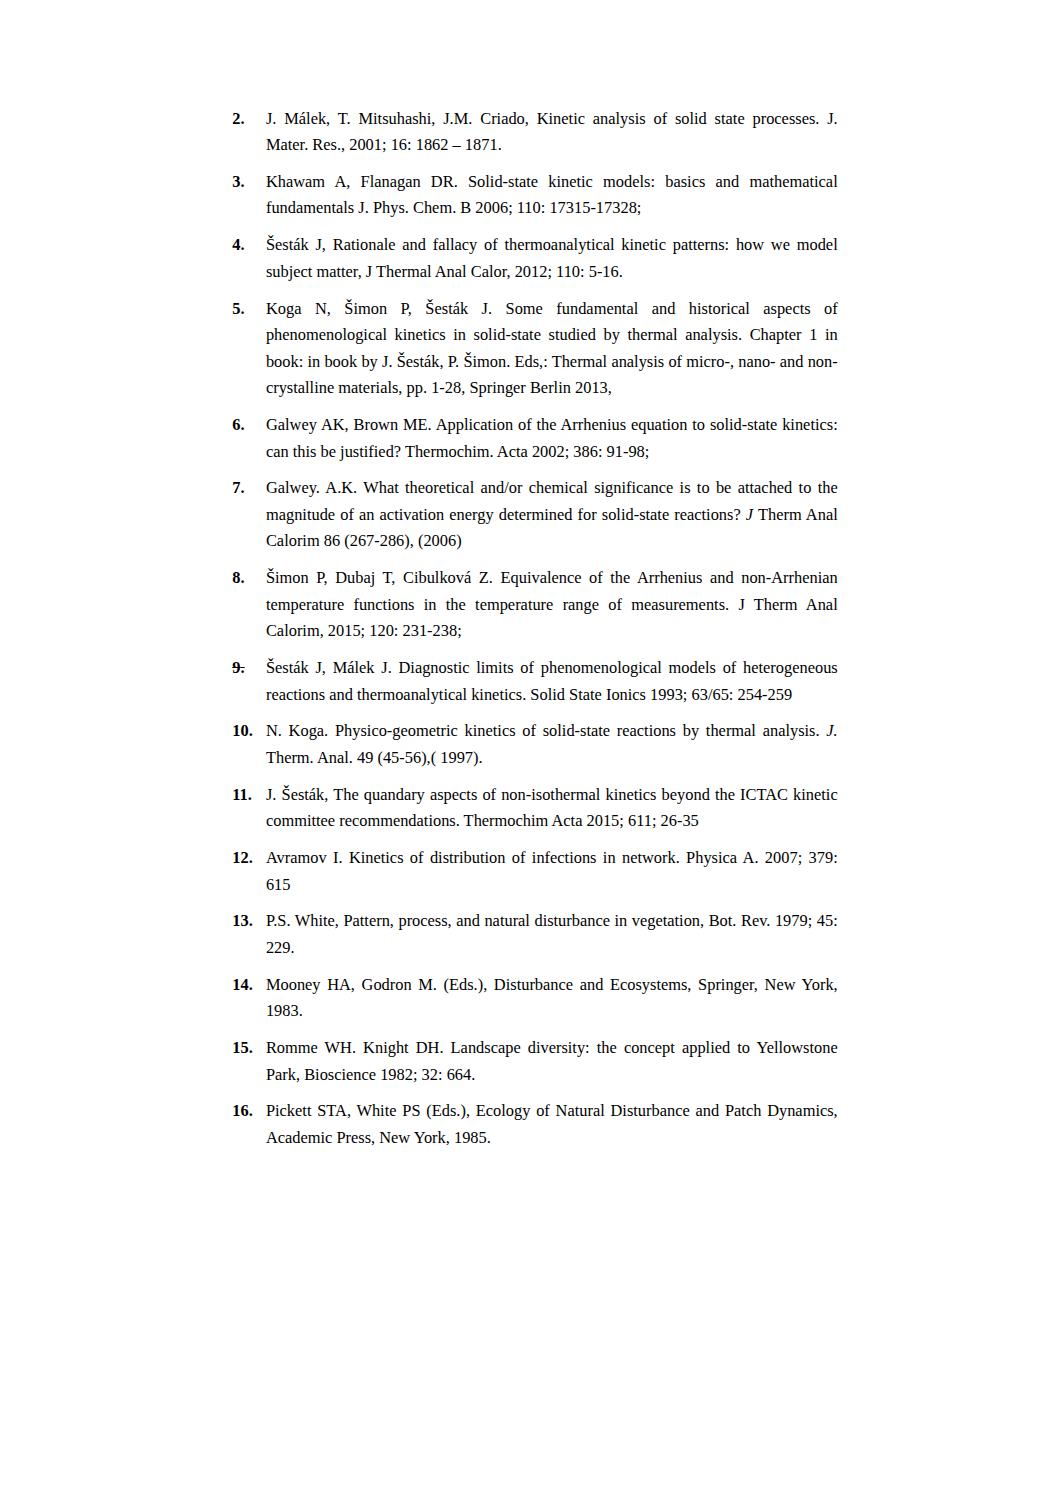J. Málek, T. Mitsuhashi, J.M. Criado, Kinetic analysis of solid state processes. J. Mater. Res., 2001; 16: 1862 – 1871.
Khawam A, Flanagan DR. Solid-state kinetic models: basics and mathematical fundamentals J. Phys. Chem. B 2006; 110: 17315-17328;
Šesták J, Rationale and fallacy of thermoanalytical kinetic patterns: how we model subject matter, J Thermal Anal Calor, 2012; 110: 5-16.
Koga N, Šimon P, Šesták J. Some fundamental and historical aspects of phenomenological kinetics in solid-state studied by thermal analysis. Chapter 1 in book: in book by J. Šesták, P. Šimon. Eds,: Thermal analysis of micro-, nano- and non-crystalline materials, pp. 1-28, Springer Berlin 2013,
Galwey AK, Brown ME. Application of the Arrhenius equation to solid-state kinetics: can this be justified? Thermochim. Acta 2002; 386: 91-98;
Galwey. A.K. What theoretical and/or chemical significance is to be attached to the magnitude of an activation energy determined for solid-state reactions? J Therm Anal Calorim 86 (267-286), (2006)
Šimon P, Dubaj T, Cibulková Z. Equivalence of the Arrhenius and non-Arrhenian temperature functions in the temperature range of measurements. J Therm Anal Calorim, 2015; 120: 231-238;
Šesták J, Málek J. Diagnostic limits of phenomenological models of heterogeneous reactions and thermoanalytical kinetics. Solid State Ionics 1993; 63/65: 254-259
N. Koga. Physico-geometric kinetics of solid-state reactions by thermal analysis. J. Therm. Anal. 49 (45-56),( 1997).
J. Šesták, The quandary aspects of non-isothermal kinetics beyond the ICTAC kinetic committee recommendations. Thermochim Acta 2015; 611; 26-35
Avramov I. Kinetics of distribution of infections in network. Physica A. 2007; 379: 615
P.S. White, Pattern, process, and natural disturbance in vegetation, Bot. Rev. 1979; 45: 229.
Mooney HA, Godron M. (Eds.), Disturbance and Ecosystems, Springer, New York, 1983.
Romme WH. Knight DH. Landscape diversity: the concept applied to Yellowstone Park, Bioscience 1982; 32: 664.
Pickett STA, White PS (Eds.), Ecology of Natural Disturbance and Patch Dynamics, Academic Press, New York, 1985.